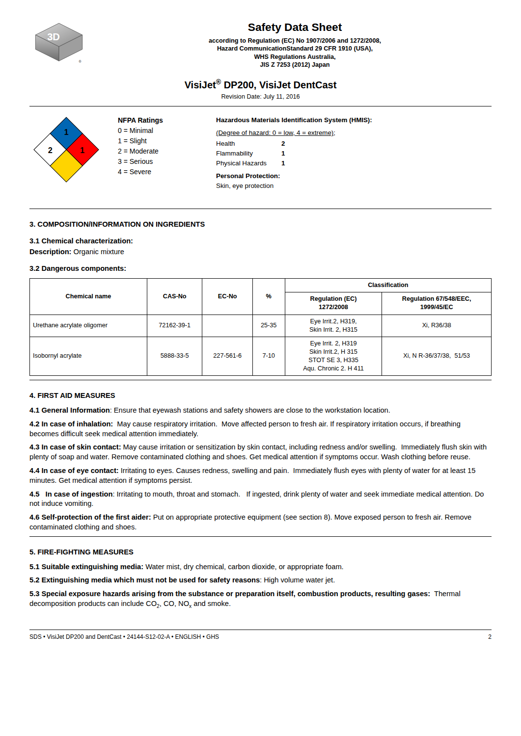3D ®
Safety Data Sheet
according to Regulation (EC) No 1907/2006 and 1272/2008,
Hazard CommunicationStandard 29 CFR 1910 (USA),
WHS Regulations Australia,
JIS Z 7253 (2012) Japan
VisiJet® DP200, VisiJet DentCast
Revision Date: July 11, 2016
1 2 1
NFPA Ratings 0 = Minimal
1 = Slight
2 = Moderate
3 = Serious
4 = Severe
Hazardous Materials Identification System (HMIS):
(Degree of hazard: 0 = low, 4 = extreme);
| Health | 2 |
| Flammability | 1 |
| Physical Hazards | 1 |
Personal Protection:
Skin, eye protection
3. COMPOSITION/INFORMATION ON INGREDIENTS
3.1 Chemical characterization:
Description: Organic mixture
3.2 Dangerous components:
| Chemical name | CAS-No | EC-No | % | Classification |
| --- | --- | --- | --- | --- |
| Regulation (EC) 1272/2008 | Regulation 67/548/EEC, 1999/45/EC |
| Urethane acrylate oligomer | 72162-39-1 | | 25-35 | Eye Irrit.2, H319, Skin Irrit. 2, H315 | Xi, R36/38 |
| Isobornyl acrylate | 5888-33-5 | 227-561-6 | 7-10 | Eye Irrit. 2, H319 Skin Irrit.2, H 315 STOT SE 3, H335 Aqu. Chronic 2. H 411 | Xi, N R-36/37/38, 51/53 |
4. FIRST AID MEASURES
4.1 General Information: Ensure that eyewash stations and safety showers are close to the workstation location.
4.2 In case of inhalation: May cause respiratory irritation. Move affected person to fresh air. If respiratory irritation occurs, if breathing becomes difficult seek medical attention immediately.
4.3 In case of skin contact: May cause irritation or sensitization by skin contact, including redness and/or swelling. Immediately flush skin with plenty of soap and water. Remove contaminated clothing and shoes. Get medical attention if symptoms occur. Wash clothing before reuse.
4.4 In case of eye contact: Irritating to eyes. Causes redness, swelling and pain. Immediately flush eyes with plenty of water for at least 15 minutes. Get medical attention if symptoms persist.
4.5 In case of ingestion: Irritating to mouth, throat and stomach. If ingested, drink plenty of water and seek immediate medical attention. Do not induce vomiting.
4.6 Self-protection of the first aider: Put on appropriate protective equipment (see section 8). Move exposed person to fresh air. Remove contaminated clothing and shoes.
5. FIRE-FIGHTING MEASURES
5.1 Suitable extinguishing media: Water mist, dry chemical, carbon dioxide, or appropriate foam.
5.2 Extinguishing media which must not be used for safety reasons: High volume water jet.
5.3 Special exposure hazards arising from the substance or preparation itself, combustion products, resulting gases: Thermal decomposition products can include CO2, CO, NOx and smoke.
SDS • VisiJet DP200 and DentCast • 24144-S12-02-A • ENGLISH • GHS
2